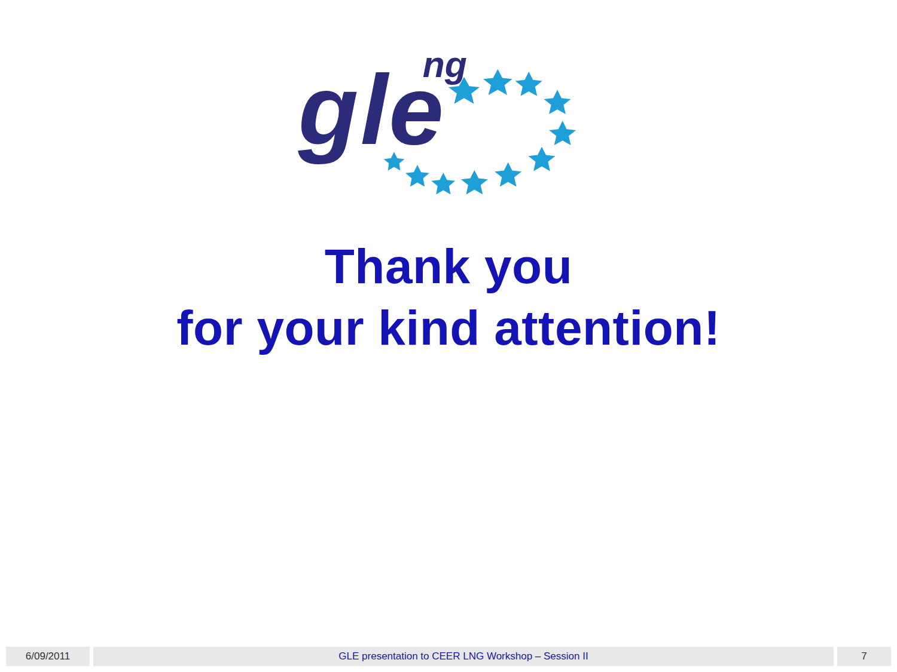g l e ng
Thank you for your kind attention!
6/09/2011
GLE presentation to CEER LNG Workshop – Session II
7